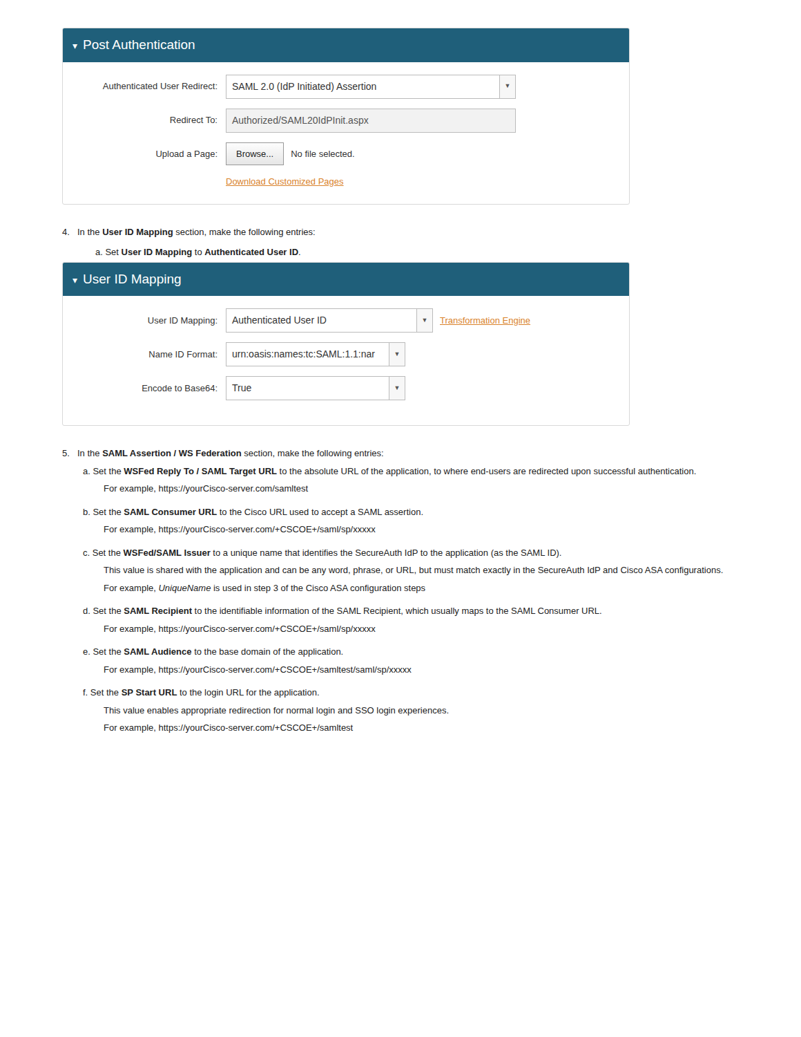▾Post Authentication
Authenticated User Redirect:
SAML 2.0 (IdP Initiated) Assertion▼
Redirect To:
Authorized/SAML20IdPInit.aspx
Upload a Page:
Browse... No file selected.
Download Customized Pages
4. In the User ID Mapping section, make the following entries:
a. Set User ID Mapping to Authenticated User ID.
▾User ID Mapping
User ID Mapping:
Authenticated User ID▼
Transformation Engine
Name ID Format:
urn:oasis:names:tc:SAML:1.1:nar▼
Encode to Base64:
True▼
5. In the SAML Assertion / WS Federation section, make the following entries:
a. Set the WSFed Reply To / SAML Target URL to the absolute URL of the application, to where end-users are redirected upon successful authentication.
For example, https://yourCisco-server.com/samltest
b. Set the SAML Consumer URL to the Cisco URL used to accept a SAML assertion.
For example, https://yourCisco-server.com/+CSCOE+/saml/sp/xxxxx
c. Set the WSFed/SAML Issuer to a unique name that identifies the SecureAuth IdP to the application (as the SAML ID).
This value is shared with the application and can be any word, phrase, or URL, but must match exactly in the SecureAuth IdP and Cisco ASA configurations.
For example, UniqueName is used in step 3 of the Cisco ASA configuration steps
d. Set the SAML Recipient to the identifiable information of the SAML Recipient, which usually maps to the SAML Consumer URL.
For example, https://yourCisco-server.com/+CSCOE+/saml/sp/xxxxx
e. Set the SAML Audience to the base domain of the application.
For example, https://yourCisco-server.com/+CSCOE+/samltest/saml/sp/xxxxx
f. Set the SP Start URL to the login URL for the application.
This value enables appropriate redirection for normal login and SSO login experiences.
For example, https://yourCisco-server.com/+CSCOE+/samltest